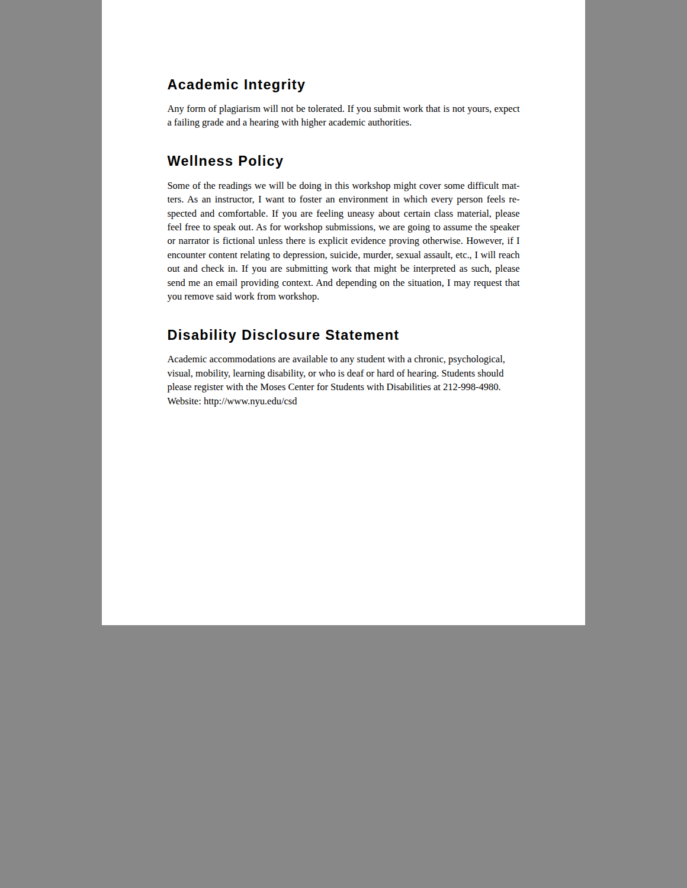Academic Integrity
Any form of plagiarism will not be tolerated. If you submit work that is not yours, expect a failing grade and a hearing with higher academic authorities.
Wellness Policy
Some of the readings we will be doing in this workshop might cover some difficult matters. As an instructor, I want to foster an environment in which every person feels respected and comfortable. If you are feeling uneasy about certain class material, please feel free to speak out. As for workshop submissions, we are going to assume the speaker or narrator is fictional unless there is explicit evidence proving otherwise. However, if I encounter content relating to depression, suicide, murder, sexual assault, etc., I will reach out and check in. If you are submitting work that might be interpreted as such, please send me an email providing context. And depending on the situation, I may request that you remove said work from workshop.
Disability Disclosure Statement
Academic accommodations are available to any student with a chronic, psychological, visual, mobility, learning disability, or who is deaf or hard of hearing. Students should please register with the Moses Center for Students with Disabilities at 212-998-4980. Website: http://www.nyu.edu/csd